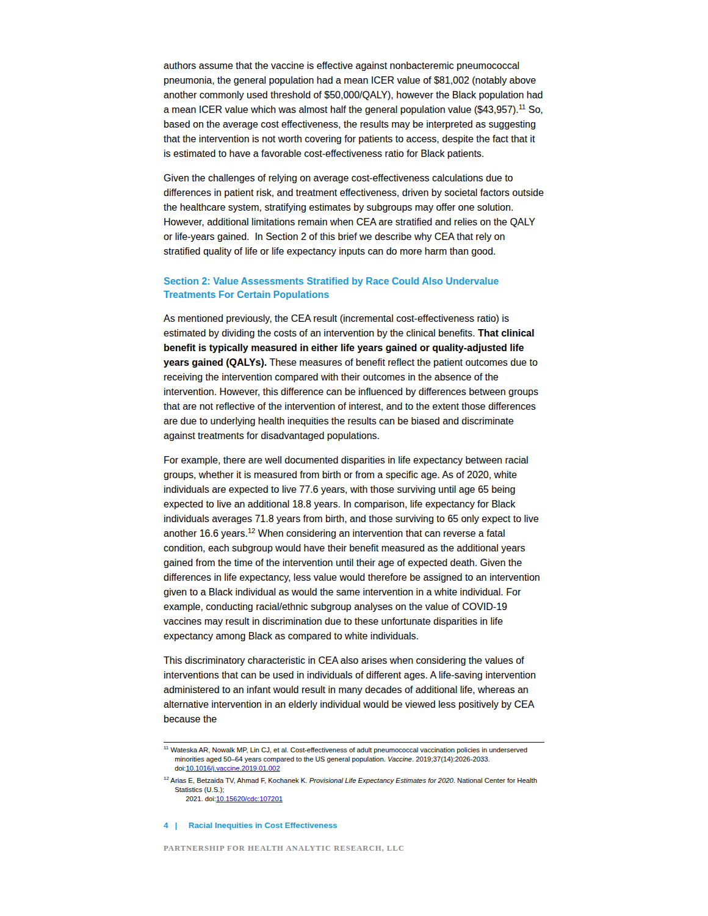authors assume that the vaccine is effective against nonbacteremic pneumococcal pneumonia, the general population had a mean ICER value of $81,002 (notably above another commonly used threshold of $50,000/QALY), however the Black population had a mean ICER value which was almost half the general population value ($43,957).11 So, based on the average cost effectiveness, the results may be interpreted as suggesting that the intervention is not worth covering for patients to access, despite the fact that it is estimated to have a favorable cost-effectiveness ratio for Black patients.
Given the challenges of relying on average cost-effectiveness calculations due to differences in patient risk, and treatment effectiveness, driven by societal factors outside the healthcare system, stratifying estimates by subgroups may offer one solution. However, additional limitations remain when CEA are stratified and relies on the QALY or life-years gained. In Section 2 of this brief we describe why CEA that rely on stratified quality of life or life expectancy inputs can do more harm than good.
Section 2: Value Assessments Stratified by Race Could Also Undervalue Treatments For Certain Populations
As mentioned previously, the CEA result (incremental cost-effectiveness ratio) is estimated by dividing the costs of an intervention by the clinical benefits. That clinical benefit is typically measured in either life years gained or quality-adjusted life years gained (QALYs). These measures of benefit reflect the patient outcomes due to receiving the intervention compared with their outcomes in the absence of the intervention. However, this difference can be influenced by differences between groups that are not reflective of the intervention of interest, and to the extent those differences are due to underlying health inequities the results can be biased and discriminate against treatments for disadvantaged populations.
For example, there are well documented disparities in life expectancy between racial groups, whether it is measured from birth or from a specific age. As of 2020, white individuals are expected to live 77.6 years, with those surviving until age 65 being expected to live an additional 18.8 years. In comparison, life expectancy for Black individuals averages 71.8 years from birth, and those surviving to 65 only expect to live another 16.6 years.12 When considering an intervention that can reverse a fatal condition, each subgroup would have their benefit measured as the additional years gained from the time of the intervention until their age of expected death. Given the differences in life expectancy, less value would therefore be assigned to an intervention given to a Black individual as would the same intervention in a white individual. For example, conducting racial/ethnic subgroup analyses on the value of COVID-19 vaccines may result in discrimination due to these unfortunate disparities in life expectancy among Black as compared to white individuals.
This discriminatory characteristic in CEA also arises when considering the values of interventions that can be used in individuals of different ages. A life-saving intervention administered to an infant would result in many decades of additional life, whereas an alternative intervention in an elderly individual would be viewed less positively by CEA because the
11 Wateska AR, Nowalk MP, Lin CJ, et al. Cost-effectiveness of adult pneumococcal vaccination policies in underserved minorities aged 50–64 years compared to the US general population. Vaccine. 2019;37(14):2026-2033. doi:10.1016/j.vaccine.2019.01.002
12 Arias E, Betzaida TV, Ahmad F, Kochanek K. Provisional Life Expectancy Estimates for 2020. National Center for Health Statistics (U.S.); 2021. doi:10.15620/cdc:107201
4 | Racial Inequities in Cost Effectiveness
PARTNERSHIP FOR HEALTH ANALYTIC RESEARCH, LLC